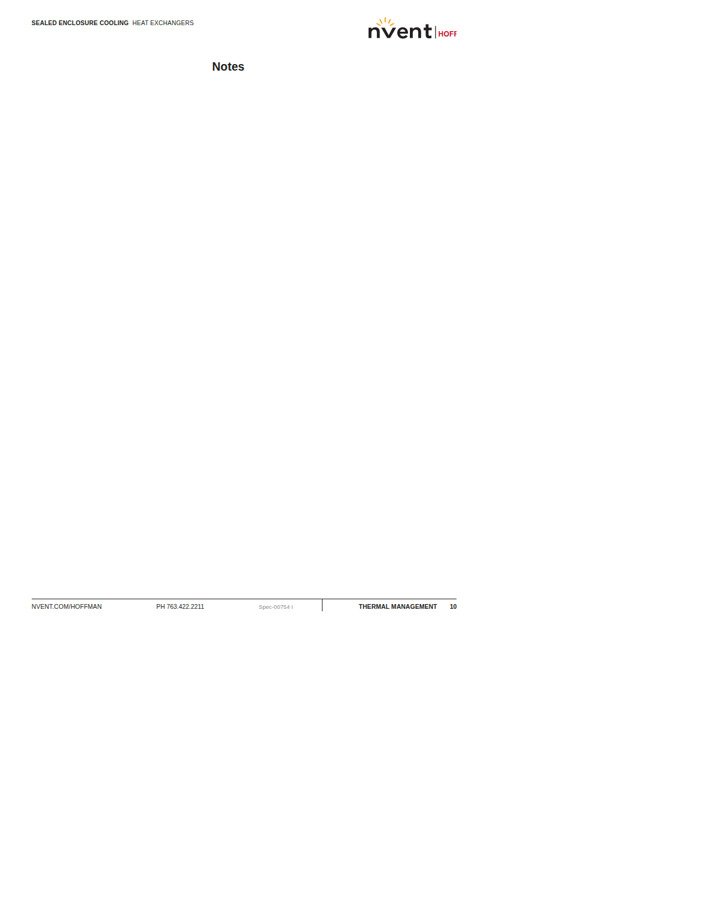SEALED ENCLOSURE COOLING HEAT EXCHANGERS
HOFFMAN
Notes
NVENT.COM/HOFFMAN PH 763.422.2211 Spec-00754 I THERMAL MANAGEMENT 10